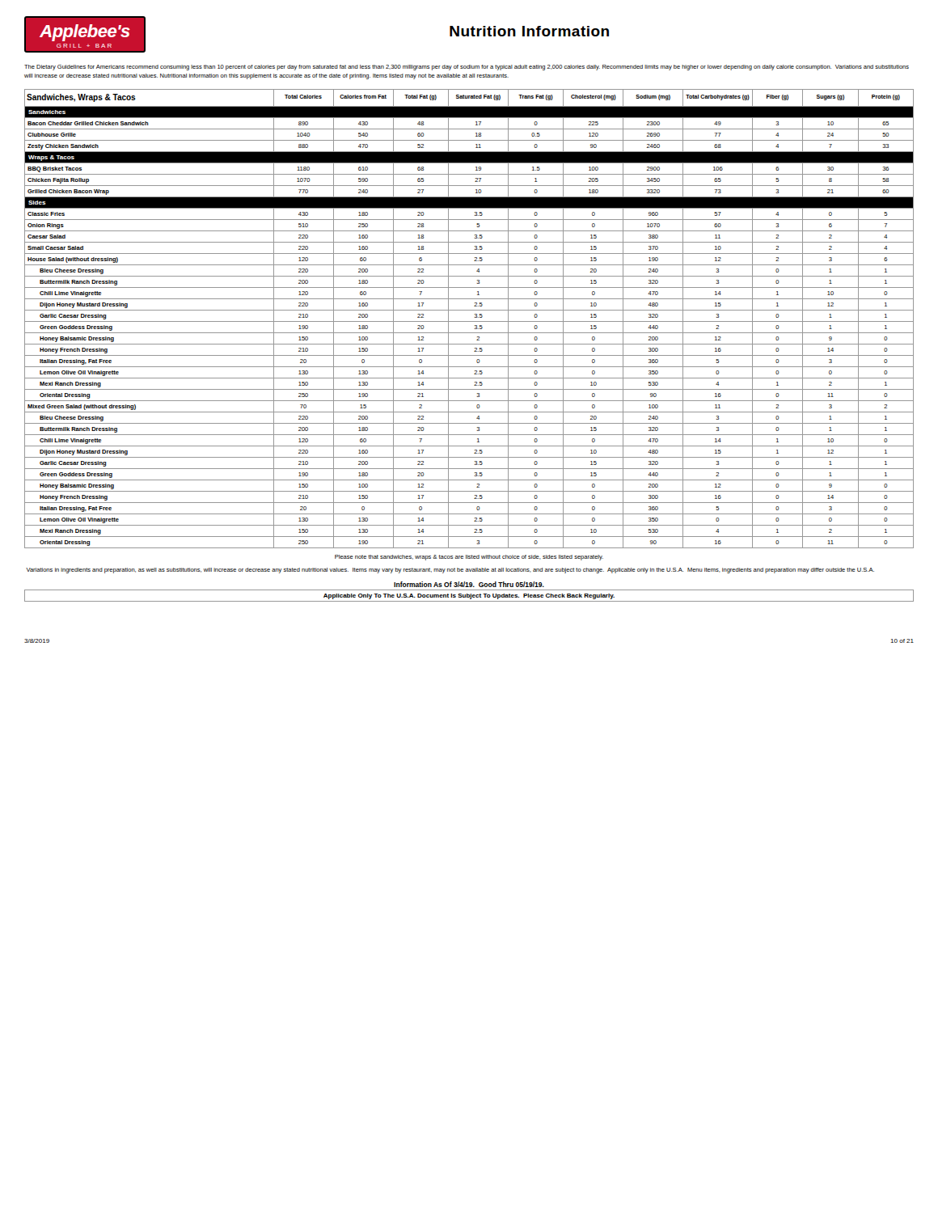Applebee's
GRILL + BAR
Nutrition Information
The Dietary Guidelines for Americans recommend consuming less than 10 percent of calories per day from saturated fat and less than 2,300 milligrams per day of sodium for a typical adult eating 2,000 calories daily. Recommended limits may be higher or lower depending on daily calorie consumption. Variations and substitutions will increase or decrease stated nutritional values. Nutritional information on this supplement is accurate as of the date of printing. Items listed may not be available at all restaurants.
| Sandwiches, Wraps & Tacos | Total Calories | Calories from Fat | Total Fat (g) | Saturated Fat (g) | Trans Fat (g) | Cholesterol (mg) | Sodium (mg) | Total Carbohydrates (g) | Fiber (g) | Sugars (g) | Protein (g) |
| --- | --- | --- | --- | --- | --- | --- | --- | --- | --- | --- | --- |
| Sandwiches |
| Bacon Cheddar Grilled Chicken Sandwich | 890 | 430 | 48 | 17 | 0 | 225 | 2300 | 49 | 3 | 10 | 65 |
| Clubhouse Grille | 1040 | 540 | 60 | 18 | 0.5 | 120 | 2690 | 77 | 4 | 24 | 50 |
| Zesty Chicken Sandwich | 880 | 470 | 52 | 11 | 0 | 90 | 2460 | 68 | 4 | 7 | 33 |
| Wraps & Tacos |
| BBQ Brisket Tacos | 1180 | 610 | 68 | 19 | 1.5 | 100 | 2900 | 106 | 6 | 30 | 36 |
| Chicken Fajita Rollup | 1070 | 590 | 65 | 27 | 1 | 205 | 3450 | 65 | 5 | 8 | 58 |
| Grilled Chicken Bacon Wrap | 770 | 240 | 27 | 10 | 0 | 180 | 3320 | 73 | 3 | 21 | 60 |
| Sides |
| Classic Fries | 430 | 180 | 20 | 3.5 | 0 | 0 | 960 | 57 | 4 | 0 | 5 |
| Onion Rings | 510 | 250 | 28 | 5 | 0 | 0 | 1070 | 60 | 3 | 6 | 7 |
| Caesar Salad | 220 | 160 | 18 | 3.5 | 0 | 15 | 380 | 11 | 2 | 2 | 4 |
| Small Caesar Salad | 220 | 160 | 18 | 3.5 | 0 | 15 | 370 | 10 | 2 | 2 | 4 |
| House Salad (without dressing) | 120 | 60 | 6 | 2.5 | 0 | 15 | 190 | 12 | 2 | 3 | 6 |
| Bleu Cheese Dressing | 220 | 200 | 22 | 4 | 0 | 20 | 240 | 3 | 0 | 1 | 1 |
| Buttermilk Ranch Dressing | 200 | 180 | 20 | 3 | 0 | 15 | 320 | 3 | 0 | 1 | 1 |
| Chili Lime Vinaigrette | 120 | 60 | 7 | 1 | 0 | 0 | 470 | 14 | 1 | 10 | 0 |
| Dijon Honey Mustard Dressing | 220 | 160 | 17 | 2.5 | 0 | 10 | 480 | 15 | 1 | 12 | 1 |
| Garlic Caesar Dressing | 210 | 200 | 22 | 3.5 | 0 | 15 | 320 | 3 | 0 | 1 | 1 |
| Green Goddess Dressing | 190 | 180 | 20 | 3.5 | 0 | 15 | 440 | 2 | 0 | 1 | 1 |
| Honey Balsamic Dressing | 150 | 100 | 12 | 2 | 0 | 0 | 200 | 12 | 0 | 9 | 0 |
| Honey French Dressing | 210 | 150 | 17 | 2.5 | 0 | 0 | 300 | 16 | 0 | 14 | 0 |
| Italian Dressing, Fat Free | 20 | 0 | 0 | 0 | 0 | 0 | 360 | 5 | 0 | 3 | 0 |
| Lemon Olive Oil Vinaigrette | 130 | 130 | 14 | 2.5 | 0 | 0 | 350 | 0 | 0 | 0 | 0 |
| Mexi Ranch Dressing | 150 | 130 | 14 | 2.5 | 0 | 10 | 530 | 4 | 1 | 2 | 1 |
| Oriental Dressing | 250 | 190 | 21 | 3 | 0 | 0 | 90 | 16 | 0 | 11 | 0 |
| Mixed Green Salad (without dressing) | 70 | 15 | 2 | 0 | 0 | 0 | 100 | 11 | 2 | 3 | 2 |
| Bleu Cheese Dressing | 220 | 200 | 22 | 4 | 0 | 20 | 240 | 3 | 0 | 1 | 1 |
| Buttermilk Ranch Dressing | 200 | 180 | 20 | 3 | 0 | 15 | 320 | 3 | 0 | 1 | 1 |
| Chili Lime Vinaigrette | 120 | 60 | 7 | 1 | 0 | 0 | 470 | 14 | 1 | 10 | 0 |
| Dijon Honey Mustard Dressing | 220 | 160 | 17 | 2.5 | 0 | 10 | 480 | 15 | 1 | 12 | 1 |
| Garlic Caesar Dressing | 210 | 200 | 22 | 3.5 | 0 | 15 | 320 | 3 | 0 | 1 | 1 |
| Green Goddess Dressing | 190 | 180 | 20 | 3.5 | 0 | 15 | 440 | 2 | 0 | 1 | 1 |
| Honey Balsamic Dressing | 150 | 100 | 12 | 2 | 0 | 0 | 200 | 12 | 0 | 9 | 0 |
| Honey French Dressing | 210 | 150 | 17 | 2.5 | 0 | 0 | 300 | 16 | 0 | 14 | 0 |
| Italian Dressing, Fat Free | 20 | 0 | 0 | 0 | 0 | 0 | 360 | 5 | 0 | 3 | 0 |
| Lemon Olive Oil Vinaigrette | 130 | 130 | 14 | 2.5 | 0 | 0 | 350 | 0 | 0 | 0 | 0 |
| Mexi Ranch Dressing | 150 | 130 | 14 | 2.5 | 0 | 10 | 530 | 4 | 1 | 2 | 1 |
| Oriental Dressing | 250 | 190 | 21 | 3 | 0 | 0 | 90 | 16 | 0 | 11 | 0 |
| Please note that sandwiches, wraps & tacos are listed without choice of side, sides listed separately. |
| Variations in ingredients and preparation, as well as substitutions, will increase or decrease any stated nutritional values. Items may vary by restaurant, may not be available at all locations, and are subject to change. Applicable only in the U.S.A. Menu items, ingredients and preparation may differ outside the U.S.A. |
| Information As Of 3/4/19. Good Thru 05/19/19. |
| Applicable Only To The U.S.A. Document Is Subject To Updates. Please Check Back Regularly. |
3/8/2019 10 of 21